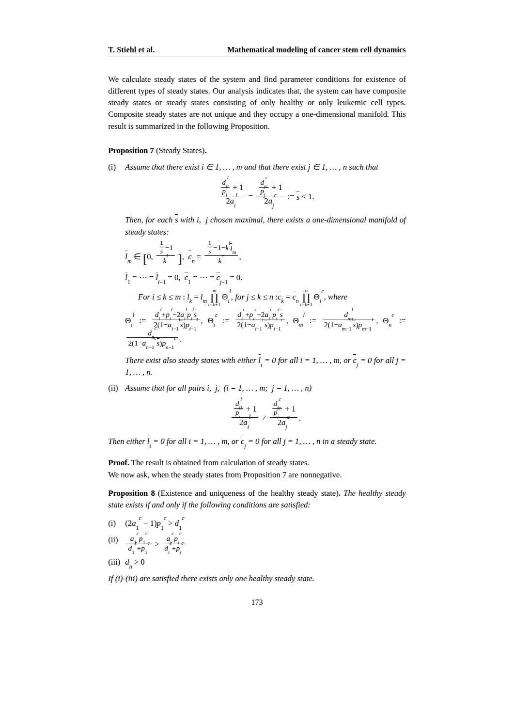T. Stiehl et al. Mathematical modeling of cancer stem cell dynamics
We calculate steady states of the system and find parameter conditions for existence of different types of steady states. Our analysis indicates that, the system can have composite steady states or steady states consisting of only healthy or only leukemic cell types. Composite steady states are not unique and they occupy a one-dimensional manifold. This result is summarized in the following Proposition.
Proposition 7 (Steady States).
(i) Assume that there exist i ∈ 1, … , m and that there exist j ∈ 1, … , n such that
dil pil + 1 2ail = djc pjc + 1 2ajc := s < 1.
Then, for each s with i, j chosen maximal, there exists a one-dimensional manifold of steady states:
lm ∈ [0, 1 s−1 kl ], cn = 1 s−1−kllm kc ,
l1 = ⋯ = li−1 = 0, c1 = ⋯ = cj−1 = 0.
For i ≤ k ≤ m : lk = lm ∏mi=k+1 Θil, for j ≤ k ≤ n :ck = cn ∏ni=k+1 Θic, where
Θil := dil+pil−2ailpils 2(1−ai−1ls)pi−1l , Θic := dic+pic−2aicpics 2(1−ai−1cs)pi−1c , Θml := dml 2(1−am−1ls)pm−1l , Θnc := dnc 2(1−an−1cs)pn−1c .
There exist also steady states with either li = 0 for all i = 1, … , m, or cj = 0 for all j = 1, … , n.
(ii) Assume that for all pairs i, j, (i = 1, … , m; j = 1, … , n)
dil pil + 1 2ail ≠ djc pjc + 1 2ajc .
Then either li = 0 for all i = 1, … , m, or cj = 0 for all j = 1, … , n in a steady state.
Proof. The result is obtained from calculation of steady states.
We now ask, when the steady states from Proposition 7 are nonnegative.
Proposition 8 (Existence and uniqueness of the healthy steady state). The healthy steady state exists if and only if the following conditions are satisfied:
(i) (2a1c − 1)p1c > d1c
(ii) a1cp1c d1c+p1c > aicpic dic+pic
(iii) dn > 0
If (i)-(iii) are satisfied there exists only one healthy steady state.
173